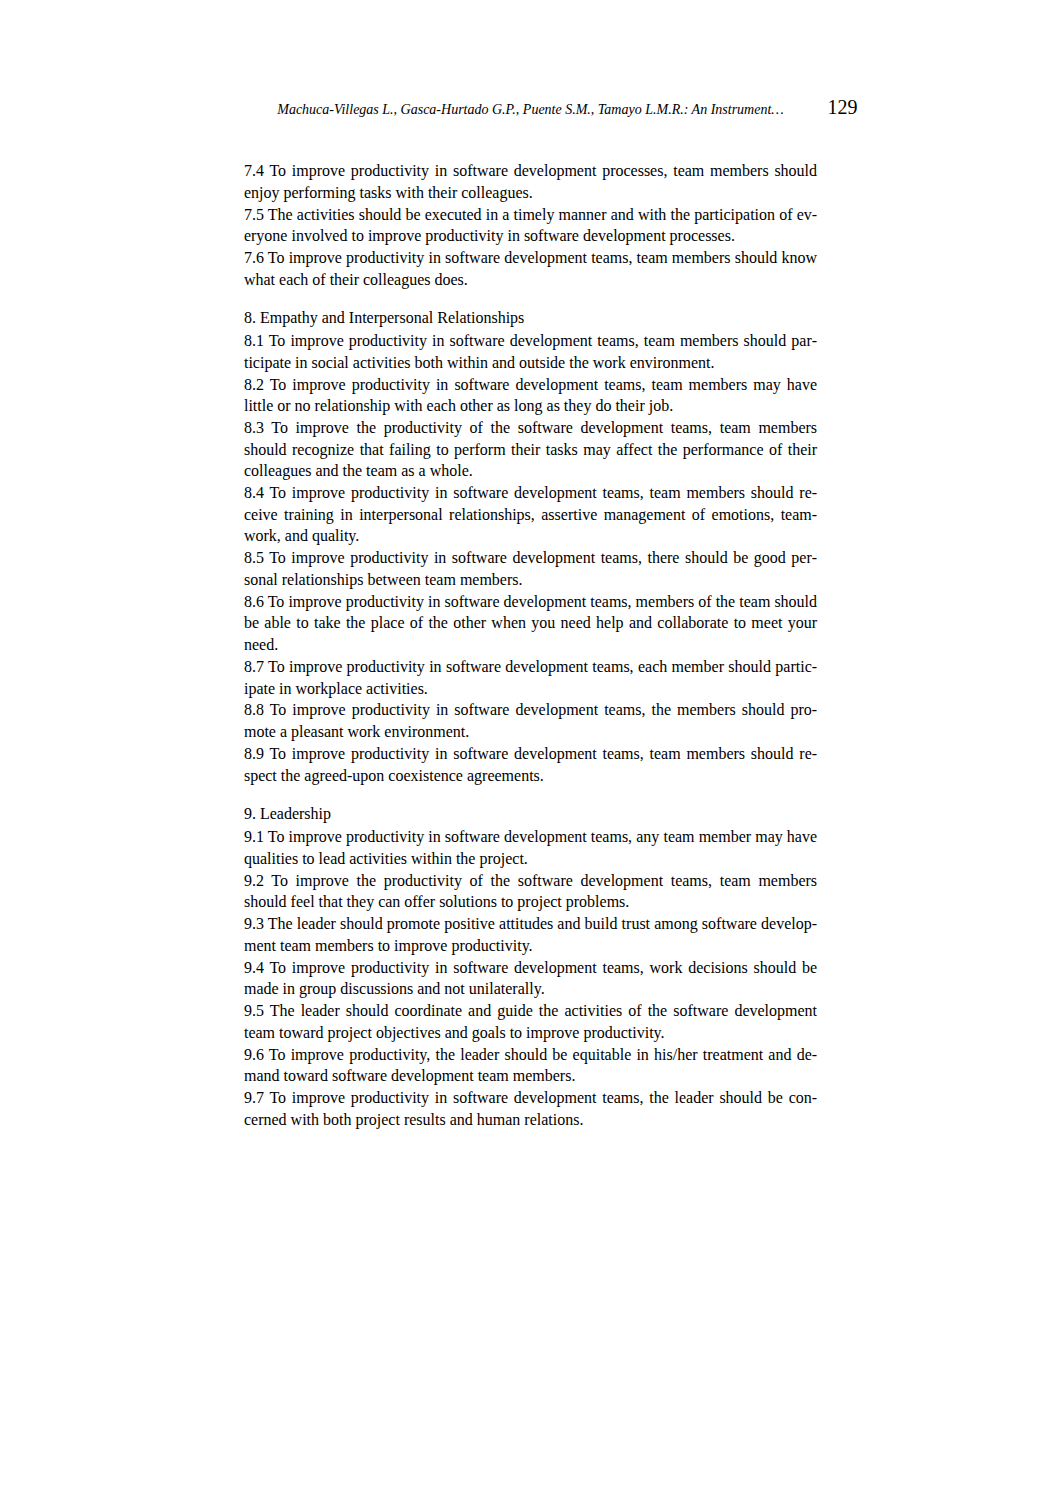Machuca-Villegas L., Gasca-Hurtado G.P., Puente S.M., Tamayo L.M.R.: An Instrument… 129
7.4 To improve productivity in software development processes, team members should enjoy performing tasks with their colleagues.
7.5 The activities should be executed in a timely manner and with the participation of everyone involved to improve productivity in software development processes.
7.6 To improve productivity in software development teams, team members should know what each of their colleagues does.
8. Empathy and Interpersonal Relationships
8.1 To improve productivity in software development teams, team members should participate in social activities both within and outside the work environment.
8.2 To improve productivity in software development teams, team members may have little or no relationship with each other as long as they do their job.
8.3 To improve the productivity of the software development teams, team members should recognize that failing to perform their tasks may affect the performance of their colleagues and the team as a whole.
8.4 To improve productivity in software development teams, team members should receive training in interpersonal relationships, assertive management of emotions, teamwork, and quality.
8.5 To improve productivity in software development teams, there should be good personal relationships between team members.
8.6 To improve productivity in software development teams, members of the team should be able to take the place of the other when you need help and collaborate to meet your need.
8.7 To improve productivity in software development teams, each member should participate in workplace activities.
8.8 To improve productivity in software development teams, the members should promote a pleasant work environment.
8.9 To improve productivity in software development teams, team members should respect the agreed-upon coexistence agreements.
9. Leadership
9.1 To improve productivity in software development teams, any team member may have qualities to lead activities within the project.
9.2 To improve the productivity of the software development teams, team members should feel that they can offer solutions to project problems.
9.3 The leader should promote positive attitudes and build trust among software development team members to improve productivity.
9.4 To improve productivity in software development teams, work decisions should be made in group discussions and not unilaterally.
9.5 The leader should coordinate and guide the activities of the software development team toward project objectives and goals to improve productivity.
9.6 To improve productivity, the leader should be equitable in his/her treatment and demand toward software development team members.
9.7 To improve productivity in software development teams, the leader should be concerned with both project results and human relations.